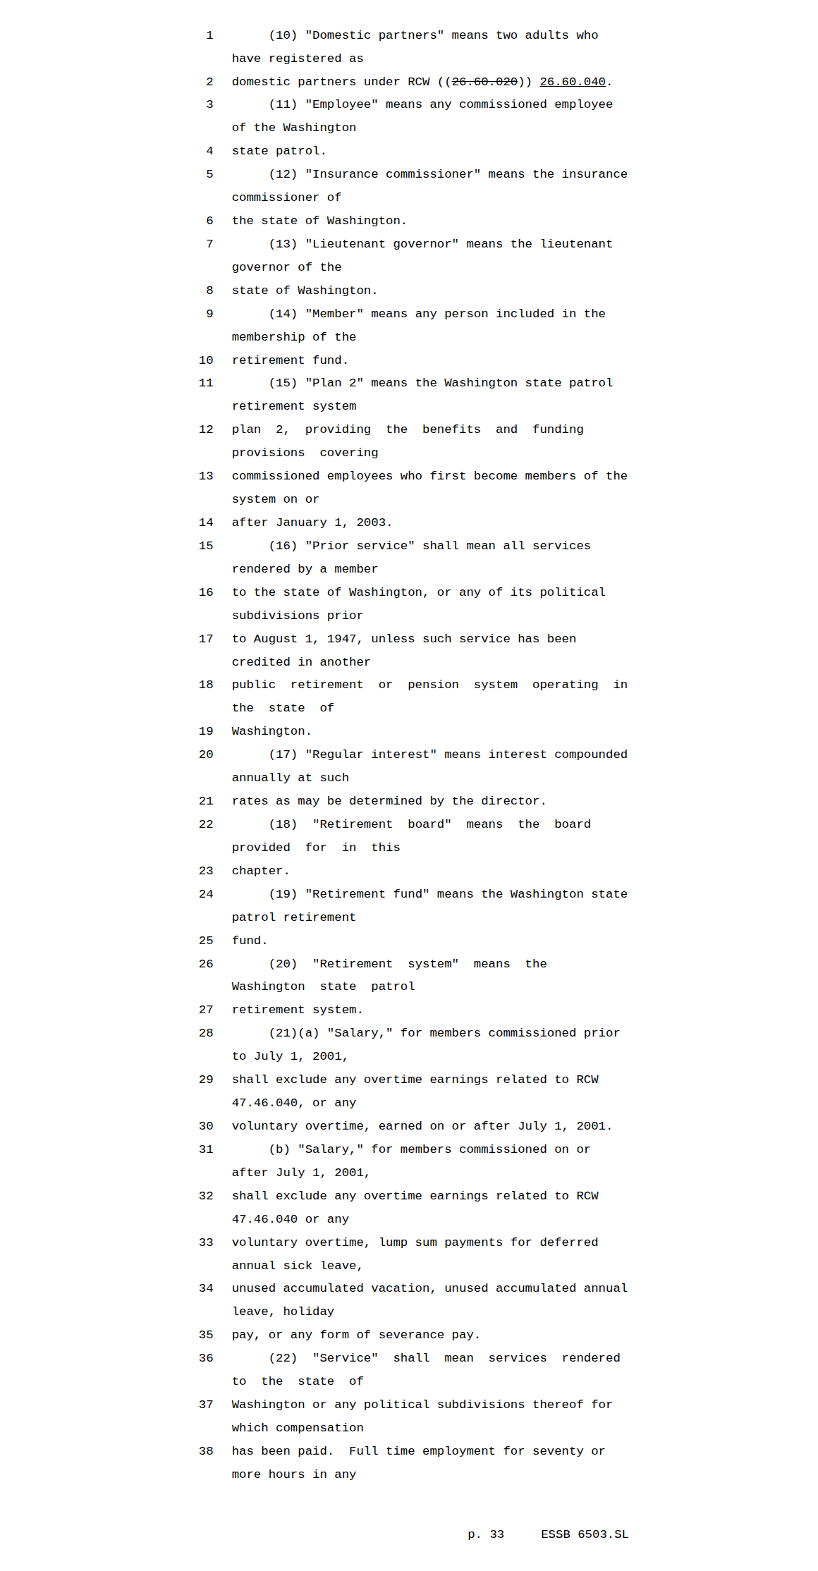(10) "Domestic partners" means two adults who have registered as
domestic partners under RCW ((26.60.020)) 26.60.040.
(11) "Employee" means any commissioned employee of the Washington
state patrol.
(12) "Insurance commissioner" means the insurance commissioner of
the state of Washington.
(13) "Lieutenant governor" means the lieutenant governor of the
state of Washington.
(14) "Member" means any person included in the membership of the
retirement fund.
(15) "Plan 2" means the Washington state patrol retirement system
plan 2, providing the benefits and funding provisions covering
commissioned employees who first become members of the system on or
after January 1, 2003.
(16) "Prior service" shall mean all services rendered by a member
to the state of Washington, or any of its political subdivisions prior
to August 1, 1947, unless such service has been credited in another
public retirement or pension system operating in the state of
Washington.
(17) "Regular interest" means interest compounded annually at such
rates as may be determined by the director.
(18) "Retirement board" means the board provided for in this
chapter.
(19) "Retirement fund" means the Washington state patrol retirement
fund.
(20) "Retirement system" means the Washington state patrol
retirement system.
(21)(a) "Salary," for members commissioned prior to July 1, 2001,
shall exclude any overtime earnings related to RCW 47.46.040, or any
voluntary overtime, earned on or after July 1, 2001.
(b) "Salary," for members commissioned on or after July 1, 2001,
shall exclude any overtime earnings related to RCW 47.46.040 or any
voluntary overtime, lump sum payments for deferred annual sick leave,
unused accumulated vacation, unused accumulated annual leave, holiday
pay, or any form of severance pay.
(22) "Service" shall mean services rendered to the state of
Washington or any political subdivisions thereof for which compensation
has been paid. Full time employment for seventy or more hours in any
p. 33 ESSB 6503.SL